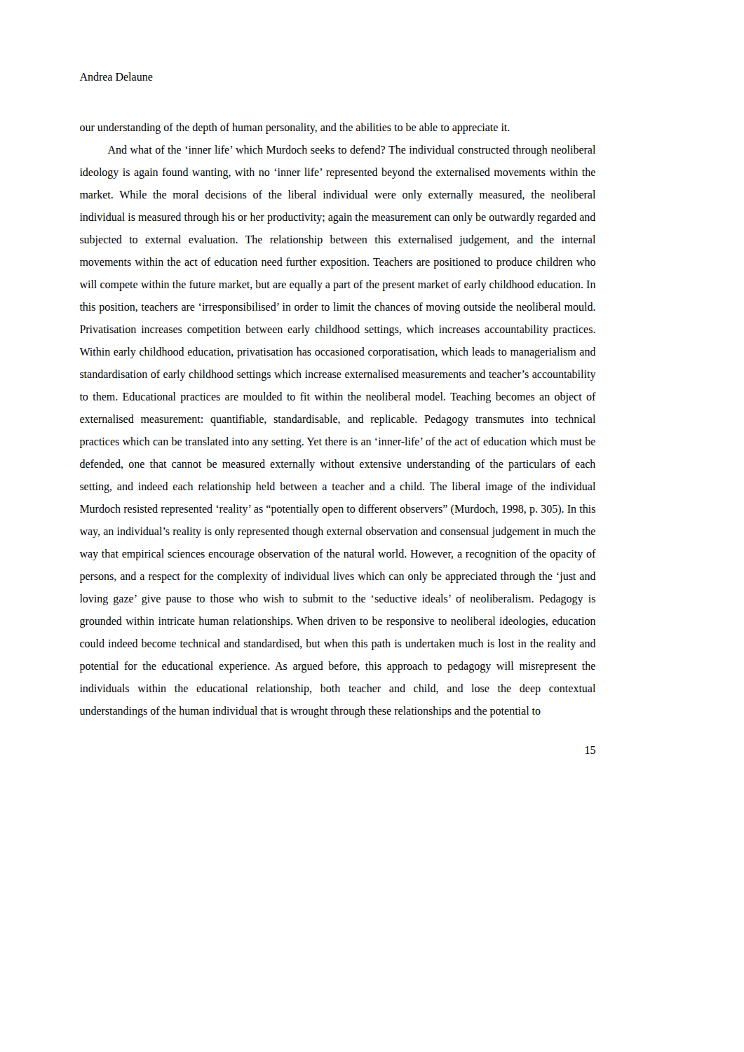Andrea Delaune
our understanding of the depth of human personality, and the abilities to be able to appreciate it.
And what of the ‘inner life’ which Murdoch seeks to defend? The individual constructed through neoliberal ideology is again found wanting, with no ‘inner life’ represented beyond the externalised movements within the market. While the moral decisions of the liberal individual were only externally measured, the neoliberal individual is measured through his or her productivity; again the measurement can only be outwardly regarded and subjected to external evaluation. The relationship between this externalised judgement, and the internal movements within the act of education need further exposition. Teachers are positioned to produce children who will compete within the future market, but are equally a part of the present market of early childhood education. In this position, teachers are ‘irresponsibilised’ in order to limit the chances of moving outside the neoliberal mould. Privatisation increases competition between early childhood settings, which increases accountability practices. Within early childhood education, privatisation has occasioned corporatisation, which leads to managerialism and standardisation of early childhood settings which increase externalised measurements and teacher’s accountability to them. Educational practices are moulded to fit within the neoliberal model. Teaching becomes an object of externalised measurement: quantifiable, standardisable, and replicable. Pedagogy transmutes into technical practices which can be translated into any setting. Yet there is an ‘inner-life’ of the act of education which must be defended, one that cannot be measured externally without extensive understanding of the particulars of each setting, and indeed each relationship held between a teacher and a child. The liberal image of the individual Murdoch resisted represented ‘reality’ as “potentially open to different observers” (Murdoch, 1998, p. 305). In this way, an individual’s reality is only represented though external observation and consensual judgement in much the way that empirical sciences encourage observation of the natural world. However, a recognition of the opacity of persons, and a respect for the complexity of individual lives which can only be appreciated through the ‘just and loving gaze’ give pause to those who wish to submit to the ‘seductive ideals’ of neoliberalism. Pedagogy is grounded within intricate human relationships. When driven to be responsive to neoliberal ideologies, education could indeed become technical and standardised, but when this path is undertaken much is lost in the reality and potential for the educational experience. As argued before, this approach to pedagogy will misrepresent the individuals within the educational relationship, both teacher and child, and lose the deep contextual understandings of the human individual that is wrought through these relationships and the potential to
15